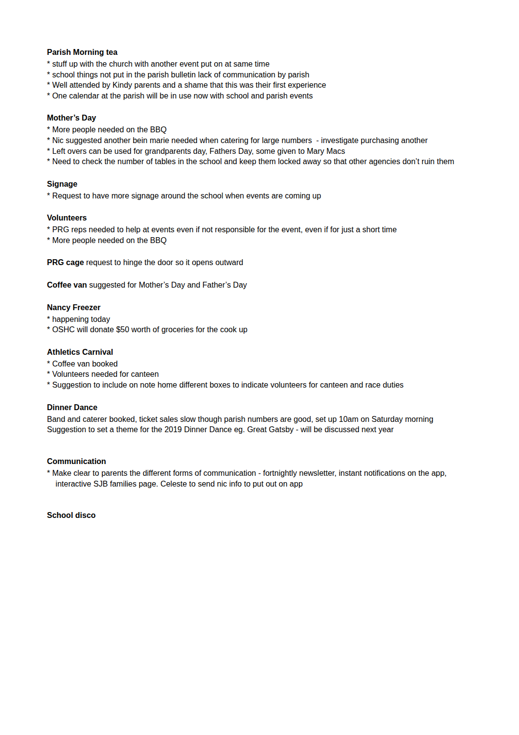Parish Morning tea
* stuff up with the church with another event put on at same time
* school things not put in the parish bulletin lack of communication by parish
* Well attended by Kindy parents and a shame that this was their first experience
* One calendar at the parish will be in use now with school and parish events
Mother’s Day
* More people needed on the BBQ
* Nic suggested another bein marie needed when catering for large numbers - investigate purchasing another
* Left overs can be used for grandparents day, Fathers Day, some given to Mary Macs
* Need to check the number of tables in the school and keep them locked away so that other agencies don’t ruin them
Signage
* Request to have more signage around the school when events are coming up
Volunteers
* PRG reps needed to help at events even if not responsible for the event, even if for just a short time
* More people needed on the BBQ
PRG cage request to hinge the door so it opens outward
Coffee van suggested for Mother’s Day and Father’s Day
Nancy Freezer
* happening today
* OSHC will donate $50 worth of groceries for the cook up
Athletics Carnival
* Coffee van booked
* Volunteers needed for canteen
* Suggestion to include on note home different boxes to indicate volunteers for canteen and race duties
Dinner Dance
Band and caterer booked, ticket sales slow though parish numbers are good, set up 10am on Saturday morning
Suggestion to set a theme for the 2019 Dinner Dance eg. Great Gatsby - will be discussed next year
Communication
* Make clear to parents the different forms of communication - fortnightly newsletter, instant notifications on the app, interactive SJB families page. Celeste to send nic info to put out on app
School disco